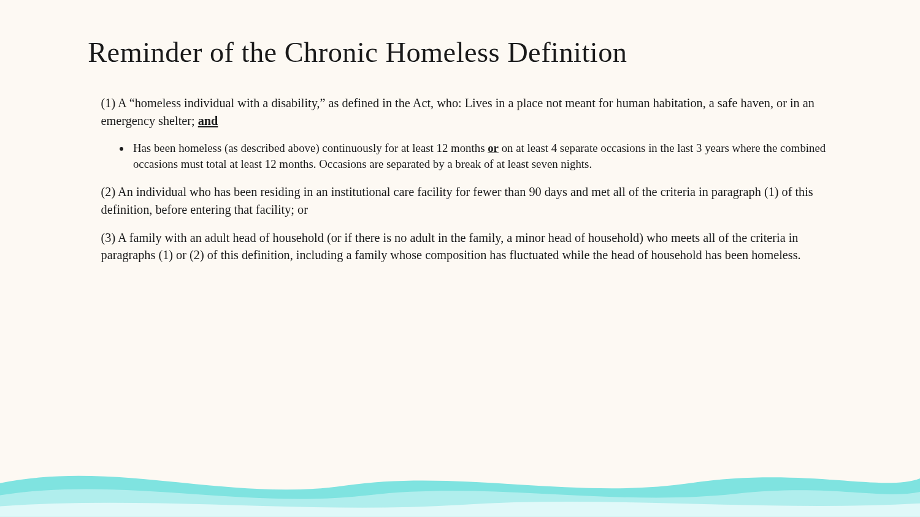Reminder of the Chronic Homeless Definition
(1) A “homeless individual with a disability,” as defined in the Act, who: Lives in a place not meant for human habitation, a safe haven, or in an emergency shelter; and
Has been homeless (as described above) continuously for at least 12 months or on at least 4 separate occasions in the last 3 years where the combined occasions must total at least 12 months. Occasions are separated by a break of at least seven nights.
(2) An individual who has been residing in an institutional care facility for fewer than 90 days and met all of the criteria in paragraph (1) of this definition, before entering that facility; or
(3) A family with an adult head of household (or if there is no adult in the family, a minor head of household) who meets all of the criteria in paragraphs (1) or (2) of this definition, including a family whose composition has fluctuated while the head of household has been homeless.